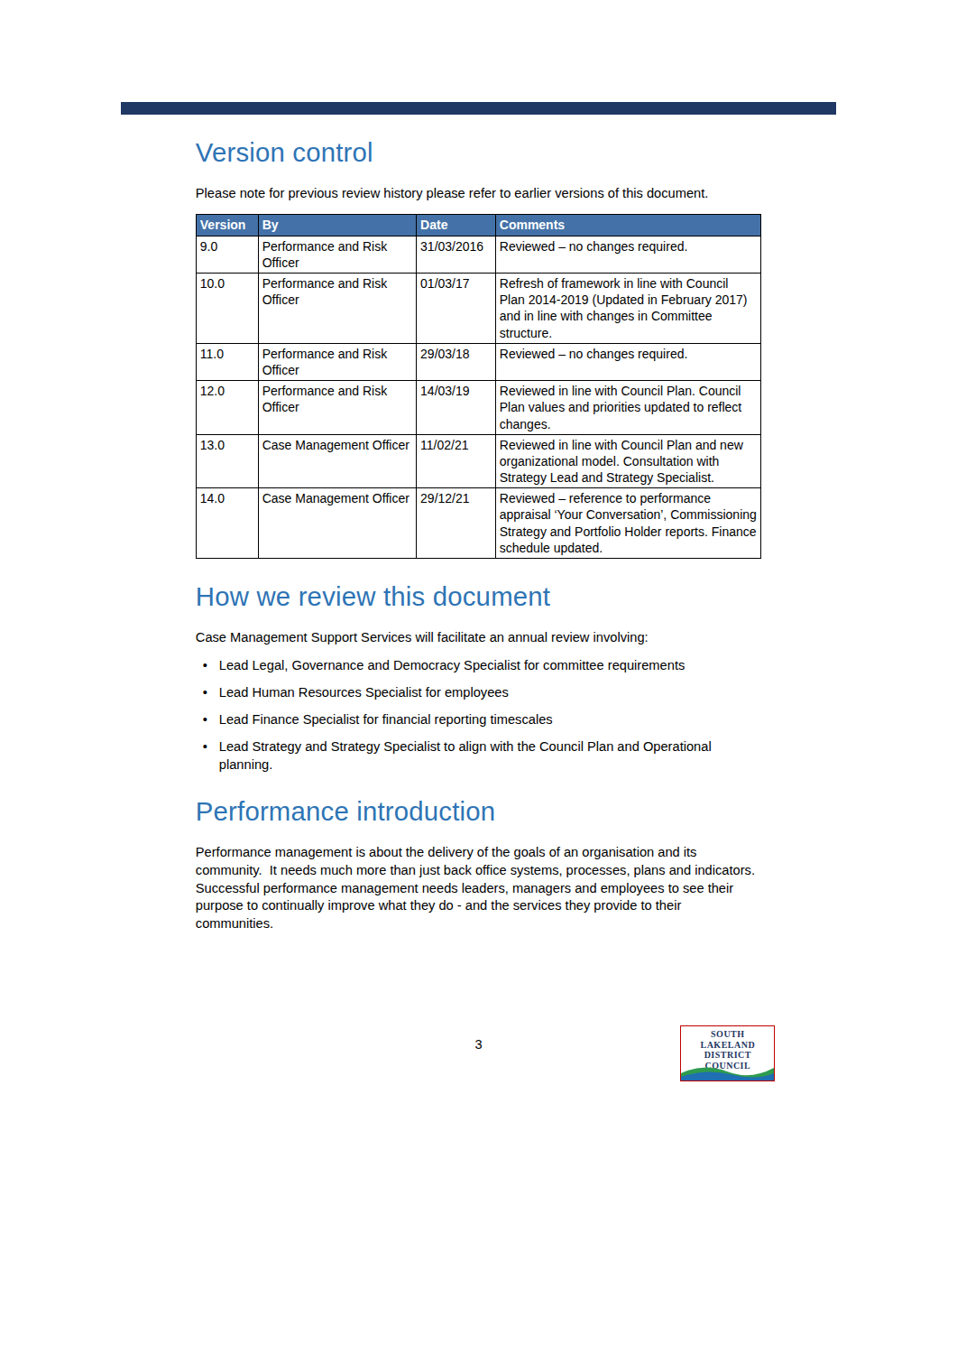Version control
Please note for previous review history please refer to earlier versions of this document.
| Version | By | Date | Comments |
| --- | --- | --- | --- |
| 9.0 | Performance and Risk Officer | 31/03/2016 | Reviewed – no changes required. |
| 10.0 | Performance and Risk Officer | 01/03/17 | Refresh of framework in line with Council Plan 2014-2019 (Updated in February 2017) and in line with changes in Committee structure. |
| 11.0 | Performance and Risk Officer | 29/03/18 | Reviewed – no changes required. |
| 12.0 | Performance and Risk Officer | 14/03/19 | Reviewed in line with Council Plan. Council Plan values and priorities updated to reflect changes. |
| 13.0 | Case Management Officer | 11/02/21 | Reviewed in line with Council Plan and new organizational model. Consultation with Strategy Lead and Strategy Specialist. |
| 14.0 | Case Management Officer | 29/12/21 | Reviewed – reference to performance appraisal ‘Your Conversation’, Commissioning Strategy and Portfolio Holder reports. Finance schedule updated. |
How we review this document
Case Management Support Services will facilitate an annual review involving:
Lead Legal, Governance and Democracy Specialist for committee requirements
Lead Human Resources Specialist for employees
Lead Finance Specialist for financial reporting timescales
Lead Strategy and Strategy Specialist to align with the Council Plan and Operational planning.
Performance introduction
Performance management is about the delivery of the goals of an organisation and its community. It needs much more than just back office systems, processes, plans and indicators. Successful performance management needs leaders, managers and employees to see their purpose to continually improve what they do - and the services they provide to their communities.
3
SOUTH
LAKELAND
DISTRICT
COUNCIL